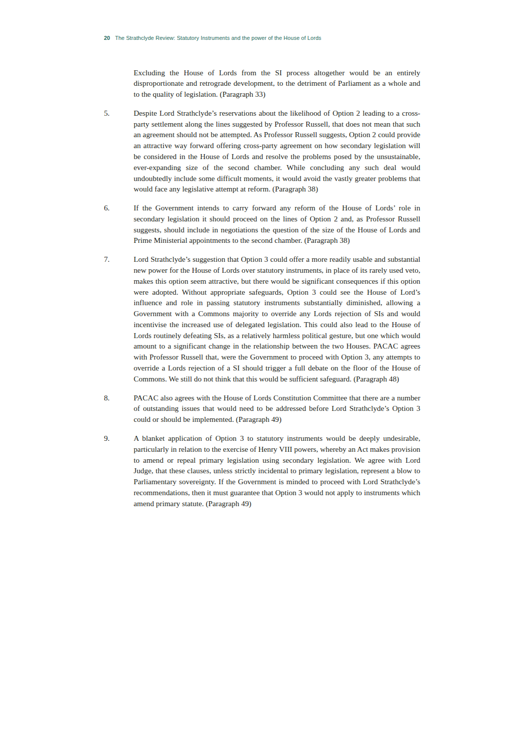20 The Strathclyde Review: Statutory Instruments and the power of the House of Lords
Excluding the House of Lords from the SI process altogether would be an entirely disproportionate and retrograde development, to the detriment of Parliament as a whole and to the quality of legislation. (Paragraph 33)
5.
Despite Lord Strathclyde’s reservations about the likelihood of Option 2 leading to a cross-party settlement along the lines suggested by Professor Russell, that does not mean that such an agreement should not be attempted. As Professor Russell suggests, Option 2 could provide an attractive way forward offering cross-party agreement on how secondary legislation will be considered in the House of Lords and resolve the problems posed by the unsustainable, ever-expanding size of the second chamber. While concluding any such deal would undoubtedly include some difficult moments, it would avoid the vastly greater problems that would face any legislative attempt at reform. (Paragraph 38)
6.
If the Government intends to carry forward any reform of the House of Lords’ role in secondary legislation it should proceed on the lines of Option 2 and, as Professor Russell suggests, should include in negotiations the question of the size of the House of Lords and Prime Ministerial appointments to the second chamber. (Paragraph 38)
7.
Lord Strathclyde’s suggestion that Option 3 could offer a more readily usable and substantial new power for the House of Lords over statutory instruments, in place of its rarely used veto, makes this option seem attractive, but there would be significant consequences if this option were adopted. Without appropriate safeguards, Option 3 could see the House of Lord’s influence and role in passing statutory instruments substantially diminished, allowing a Government with a Commons majority to override any Lords rejection of SIs and would incentivise the increased use of delegated legislation. This could also lead to the House of Lords routinely defeating SIs, as a relatively harmless political gesture, but one which would amount to a significant change in the relationship between the two Houses. PACAC agrees with Professor Russell that, were the Government to proceed with Option 3, any attempts to override a Lords rejection of a SI should trigger a full debate on the floor of the House of Commons. We still do not think that this would be sufficient safeguard. (Paragraph 48)
8.
PACAC also agrees with the House of Lords Constitution Committee that there are a number of outstanding issues that would need to be addressed before Lord Strathclyde’s Option 3 could or should be implemented. (Paragraph 49)
9.
A blanket application of Option 3 to statutory instruments would be deeply undesirable, particularly in relation to the exercise of Henry VIII powers, whereby an Act makes provision to amend or repeal primary legislation using secondary legislation. We agree with Lord Judge, that these clauses, unless strictly incidental to primary legislation, represent a blow to Parliamentary sovereignty. If the Government is minded to proceed with Lord Strathclyde’s recommendations, then it must guarantee that Option 3 would not apply to instruments which amend primary statute. (Paragraph 49)